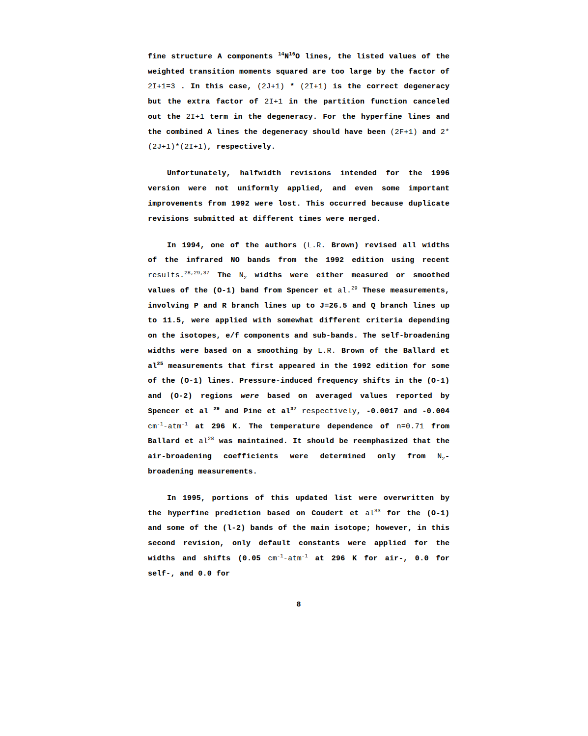fine structure A components 14N16O lines, the listed values of the weighted transition moments squared are too large by the factor of 2I+1=3 . In this case, (2J+1) * (2I+1) is the correct degeneracy but the extra factor of 2I+1 in the partition function canceled out the 2I+1 term in the degeneracy. For the hyperfine lines and the combined A lines the degeneracy should have been (2F+1) and 2*(2J+1)*(2I+1), respectively.
Unfortunately, halfwidth revisions intended for the 1996 version were not uniformly applied, and even some important improvements from 1992 were lost. This occurred because duplicate revisions submitted at different times were merged.
In 1994, one of the authors (L.R. Brown) revised all widths of the infrared NO bands from the 1992 edition using recent results.28,29,37 The N2 widths were either measured or smoothed values of the (O-1) band from Spencer et al.29 These measurements, involving P and R branch lines up to J=26.5 and Q branch lines up to 11.5, were applied with somewhat different criteria depending on the isotopes, e/f components and sub-bands. The self-broadening widths were based on a smoothing by L.R. Brown of the Ballard et al25 measurements that first appeared in the 1992 edition for some of the (O-1) lines. Pressure-induced frequency shifts in the (O-1) and (O-2) regions were based on averaged values reported by Spencer et al 29 and Pine et al37 respectively, -0.0017 and -0.004 cm-1-atm-1 at 296 K. The temperature dependence of n=0.71 from Ballard et al28 was maintained. It should be reemphasized that the air-broadening coefficients were determined only from N2-broadening measurements.
In 1995, portions of this updated list were overwritten by the hyperfine prediction based on Coudert et al33 for the (O-1) and some of the (l-2) bands of the main isotope; however, in this second revision, only default constants were applied for the widths and shifts (0.05 cm-1-atm-1 at 296 K for air-, 0.0 for self-, and 0.0 for
8